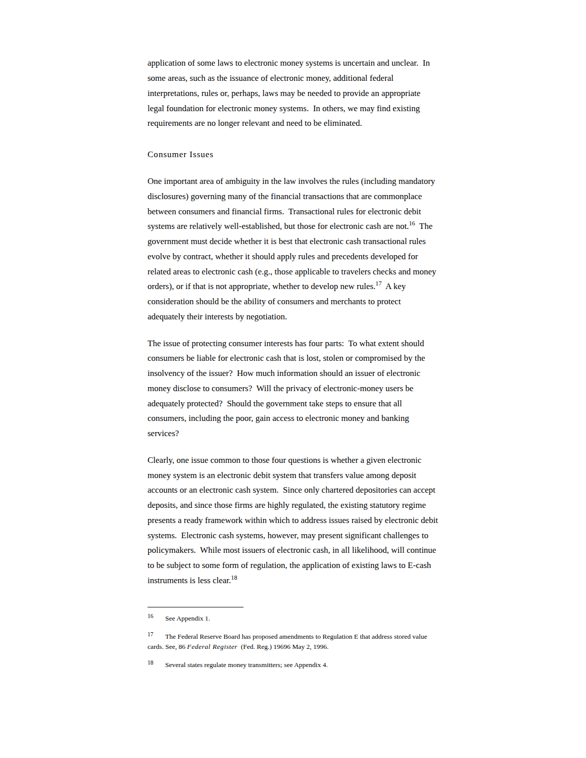application of some laws to electronic money systems is uncertain and unclear. In some areas, such as the issuance of electronic money, additional federal interpretations, rules or, perhaps, laws may be needed to provide an appropriate legal foundation for electronic money systems. In others, we may find existing requirements are no longer relevant and need to be eliminated.
Consumer Issues
One important area of ambiguity in the law involves the rules (including mandatory disclosures) governing many of the financial transactions that are commonplace between consumers and financial firms. Transactional rules for electronic debit systems are relatively well-established, but those for electronic cash are not.16 The government must decide whether it is best that electronic cash transactional rules evolve by contract, whether it should apply rules and precedents developed for related areas to electronic cash (e.g., those applicable to travelers checks and money orders), or if that is not appropriate, whether to develop new rules.17 A key consideration should be the ability of consumers and merchants to protect adequately their interests by negotiation.
The issue of protecting consumer interests has four parts: To what extent should consumers be liable for electronic cash that is lost, stolen or compromised by the insolvency of the issuer? How much information should an issuer of electronic money disclose to consumers? Will the privacy of electronic-money users be adequately protected? Should the government take steps to ensure that all consumers, including the poor, gain access to electronic money and banking services?
Clearly, one issue common to those four questions is whether a given electronic money system is an electronic debit system that transfers value among deposit accounts or an electronic cash system. Since only chartered depositories can accept deposits, and since those firms are highly regulated, the existing statutory regime presents a ready framework within which to address issues raised by electronic debit systems. Electronic cash systems, however, may present significant challenges to policymakers. While most issuers of electronic cash, in all likelihood, will continue to be subject to some form of regulation, the application of existing laws to E-cash instruments is less clear.18
16 See Appendix 1.
17 The Federal Reserve Board has proposed amendments to Regulation E that address stored value cards. See, 86 Federal Register (Fed. Reg.) 19696 May 2, 1996.
18 Several states regulate money transmitters; see Appendix 4.